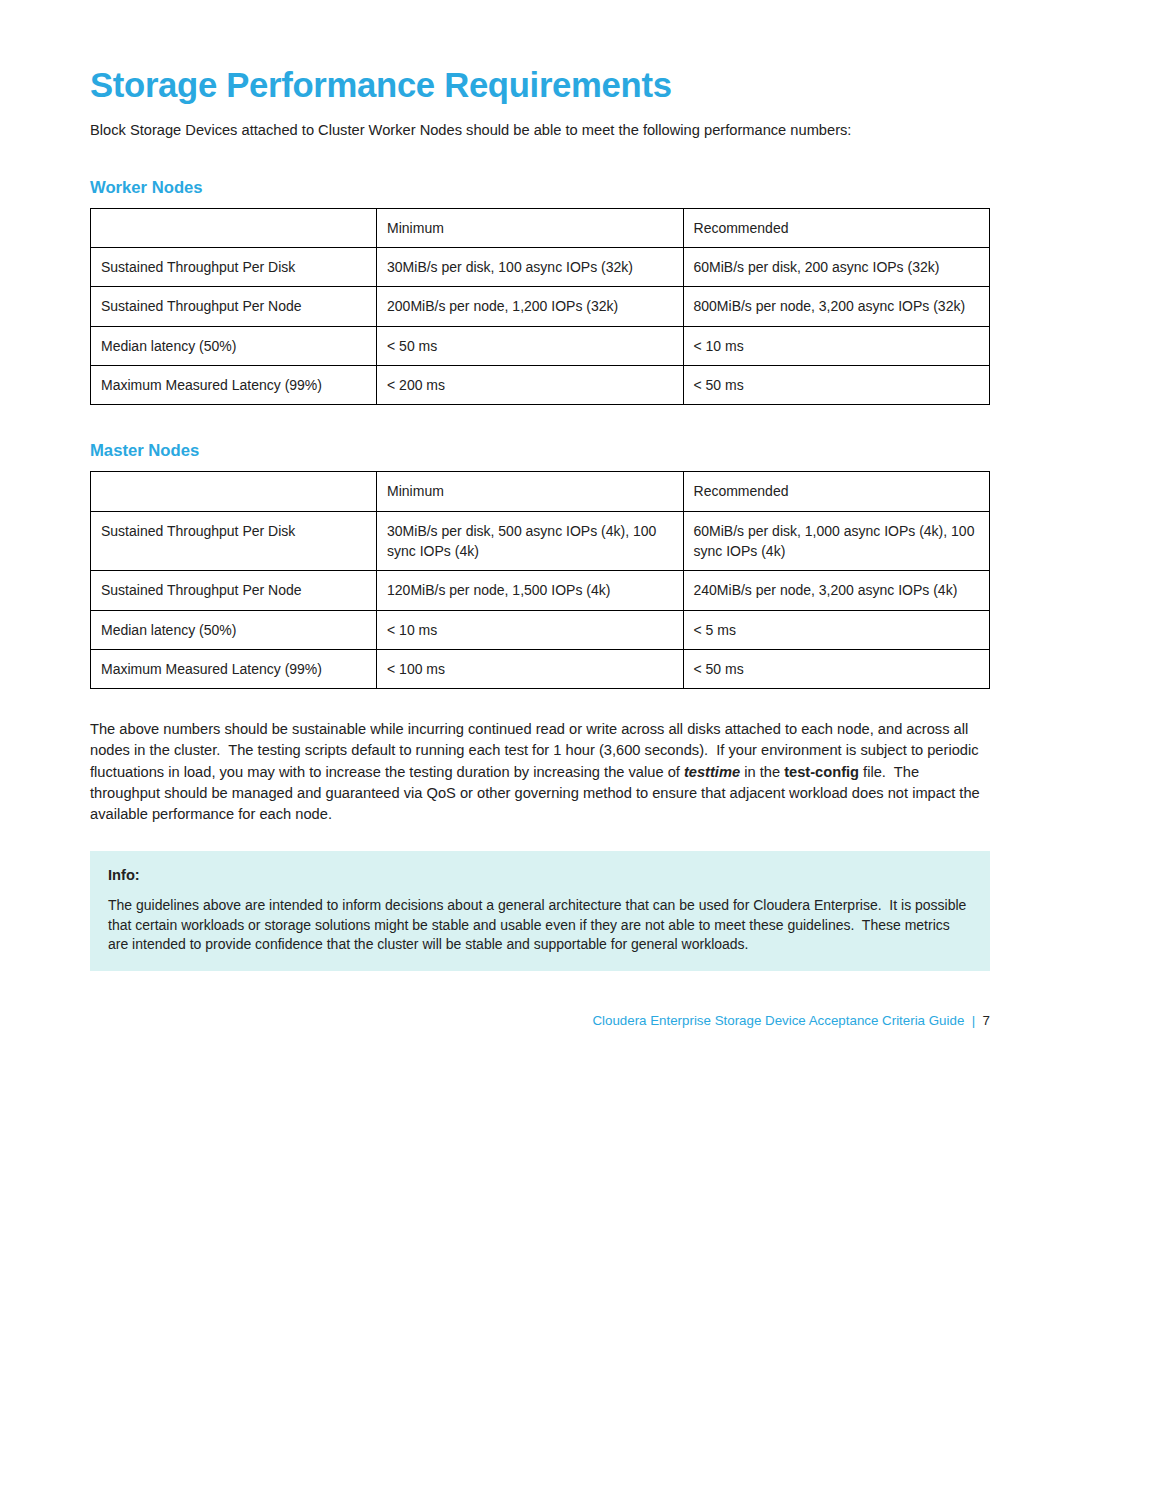Storage Performance Requirements
Block Storage Devices attached to Cluster Worker Nodes should be able to meet the following performance numbers:
Worker Nodes
| | Minimum | Recommended |
| Sustained Throughput Per Disk | 30MiB/s per disk, 100 async IOPs (32k) | 60MiB/s per disk, 200 async IOPs (32k) |
| Sustained Throughput Per Node | 200MiB/s per node, 1,200 IOPs (32k) | 800MiB/s per node, 3,200 async IOPs (32k) |
| Median latency (50%) | < 50 ms | < 10 ms |
| Maximum Measured Latency (99%) | < 200 ms | < 50 ms |
Master Nodes
| | Minimum | Recommended |
| Sustained Throughput Per Disk | 30MiB/s per disk, 500 async IOPs (4k), 100 sync IOPs (4k) | 60MiB/s per disk, 1,000 async IOPs (4k), 100 sync IOPs (4k) |
| Sustained Throughput Per Node | 120MiB/s per node, 1,500 IOPs (4k) | 240MiB/s per node, 3,200 async IOPs (4k) |
| Median latency (50%) | < 10 ms | < 5 ms |
| Maximum Measured Latency (99%) | < 100 ms | < 50 ms |
The above numbers should be sustainable while incurring continued read or write across all disks attached to each node, and across all nodes in the cluster. The testing scripts default to running each test for 1 hour (3,600 seconds). If your environment is subject to periodic fluctuations in load, you may with to increase the testing duration by increasing the value of testtime in the test-config file. The throughput should be managed and guaranteed via QoS or other governing method to ensure that adjacent workload does not impact the available performance for each node.
Info:
The guidelines above are intended to inform decisions about a general architecture that can be used for Cloudera Enterprise. It is possible that certain workloads or storage solutions might be stable and usable even if they are not able to meet these guidelines. These metrics are intended to provide confidence that the cluster will be stable and supportable for general workloads.
Cloudera Enterprise Storage Device Acceptance Criteria Guide | 7